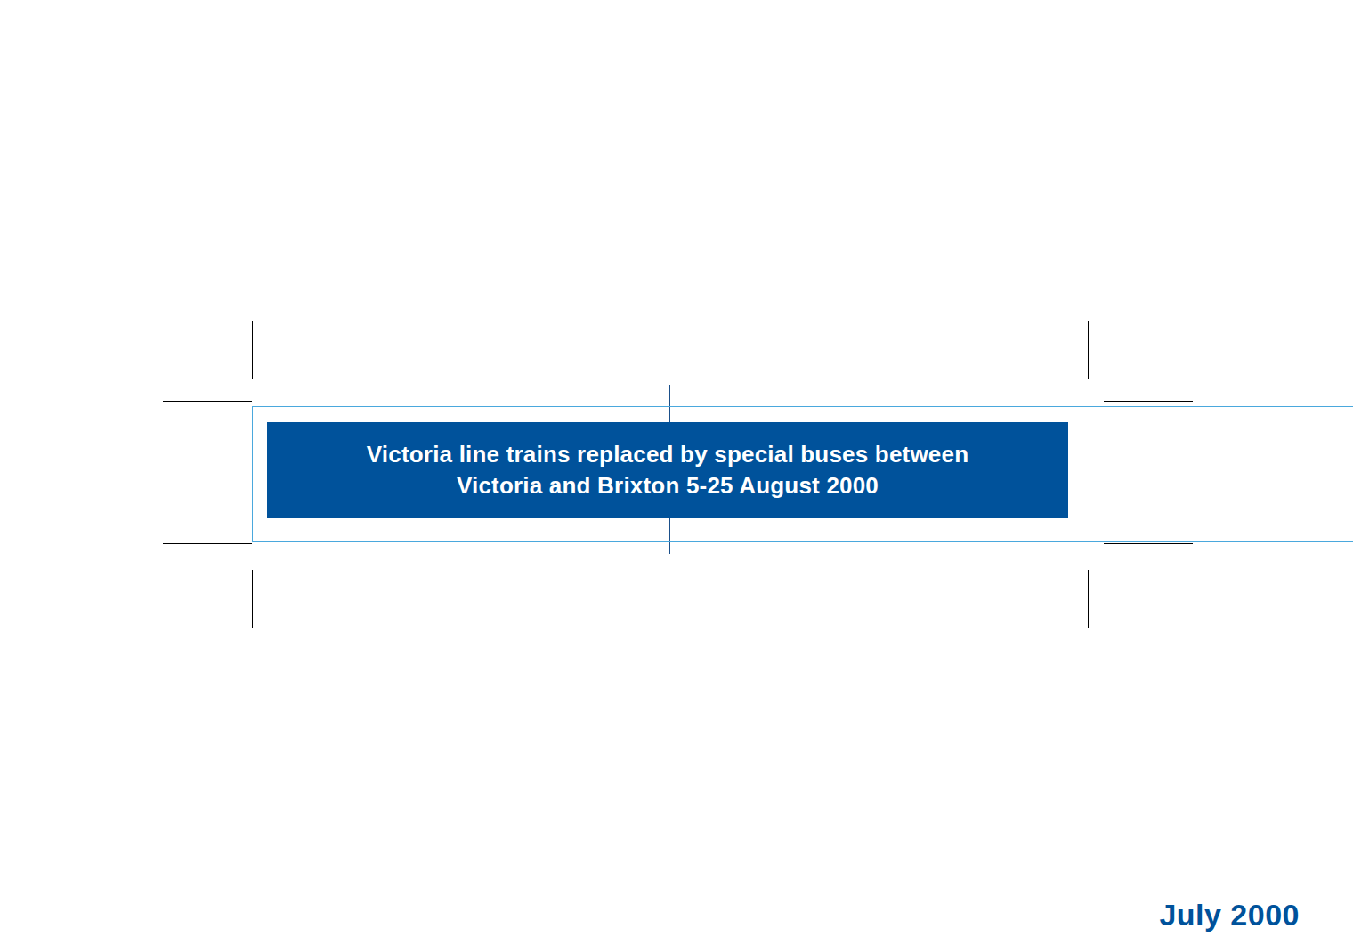Victoria line trains replaced by special buses between
Victoria and Brixton 5-25 August 2000
July 2000